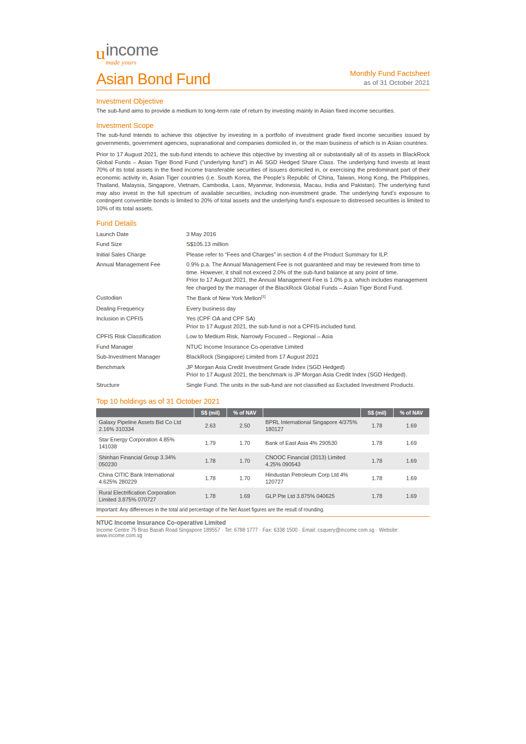uincome made yours
Asian Bond Fund
Monthly Fund Factsheet
as of 31 October 2021
Investment Objective
The sub-fund aims to provide a medium to long-term rate of return by investing mainly in Asian fixed income securities.
Investment Scope
The sub-fund intends to achieve this objective by investing in a portfolio of investment grade fixed income securities issued by governments, government agencies, supranational and companies domiciled in, or the main business of which is in Asian countries.
Prior to 17 August 2021, the sub-fund intends to achieve this objective by investing all or substantially all of its assets in BlackRock Global Funds – Asian Tiger Bond Fund (“underlying fund”) in A6 SGD Hedged Share Class. The underlying fund invests at least 70% of its total assets in the fixed income transferable securities of issuers domiciled in, or exercising the predominant part of their economic activity in, Asian Tiger countries (i.e. South Korea, the People’s Republic of China, Taiwan, Hong Kong, the Philippines, Thailand, Malaysia, Singapore, Vietnam, Cambodia, Laos, Myanmar, Indonesia, Macau, India and Pakistan). The underlying fund may also invest in the full spectrum of available securities, including non-investment grade. The underlying fund’s exposure to contingent convertible bonds is limited to 20% of total assets and the underlying fund’s exposure to distressed securities is limited to 10% of its total assets.
Fund Details
| Launch Date | 3 May 2016 |
| Fund Size | S$105.13 million |
| Initial Sales Charge | Please refer to “Fees and Charges” in section 4 of the Product Summary for ILP. |
| Annual Management Fee | 0.9% p.a. The Annual Management Fee is not guaranteed and may be reviewed from time to time. However, it shall not exceed 2.0% of the sub-fund balance at any point of time. Prior to 17 August 2021, the Annual Management Fee is 1.0% p.a. which includes management fee charged by the manager of the BlackRock Global Funds – Asian Tiger Bond Fund. |
| Custodian | The Bank of New York Mellon [1] |
| Dealing Frequency | Every business day |
| Inclusion in CPFIS | Yes (CPF OA and CPF SA) Prior to 17 August 2021, the sub-fund is not a CPFIS-included fund. |
| CPFIS Risk Classification | Low to Medium Risk, Narrowly Focused – Regional – Asia |
| Fund Manager | NTUC Income Insurance Co-operative Limited |
| Sub-Investment Manager | BlackRock (Singapore) Limited from 17 August 2021 |
| Benchmark | JP Morgan Asia Credit Investment Grade Index (SGD Hedged) Prior to 17 August 2021, the benchmark is JP Morgan Asia Credit Index (SGD Hedged). |
| Structure | Single Fund. The units in the sub-fund are not classified as Excluded Investment Products. |
Top 10 holdings as of 31 October 2021
| | S$ (mil) | % of NAV | | S$ (mil) | % of NAV |
| --- | --- | --- | --- | --- | --- |
| Galaxy Pipeline Assets Bid Co Ltd 2.16% 310334 | 2.63 | 2.50 | BPRL International Singapore 4/375% 180127 | 1.78 | 1.69 |
| Star Energy Corporation 4.85% 141038 | 1.79 | 1.70 | Bank of East Asia 4% 290530 | 1.78 | 1.69 |
| Shinhan Financial Group 3.34% 050230 | 1.78 | 1.70 | CNOOC Financial (2013) Limited 4.25% 090543 | 1.78 | 1.69 |
| China CITIC Bank International 4.625% 280229 | 1.78 | 1.70 | Hindustan Petroleum Corp Ltd 4% 120727 | 1.78 | 1.69 |
| Rural Electrification Corporation Limited 3.875% 070727 | 1.78 | 1.69 | GLP Pte Ltd 3.875% 040625 | 1.78 | 1.69 |
Important: Any differences in the total and percentage of the Net Asset figures are the result of rounding.
NTUC Income Insurance Co-operative Limited
Income Centre 75 Bras Basah Road Singapore 189557 · Tel: 6788 1777 · Fax: 6338 1500 · Email: csquery@income.com.sg · Website: www.income.com.sg